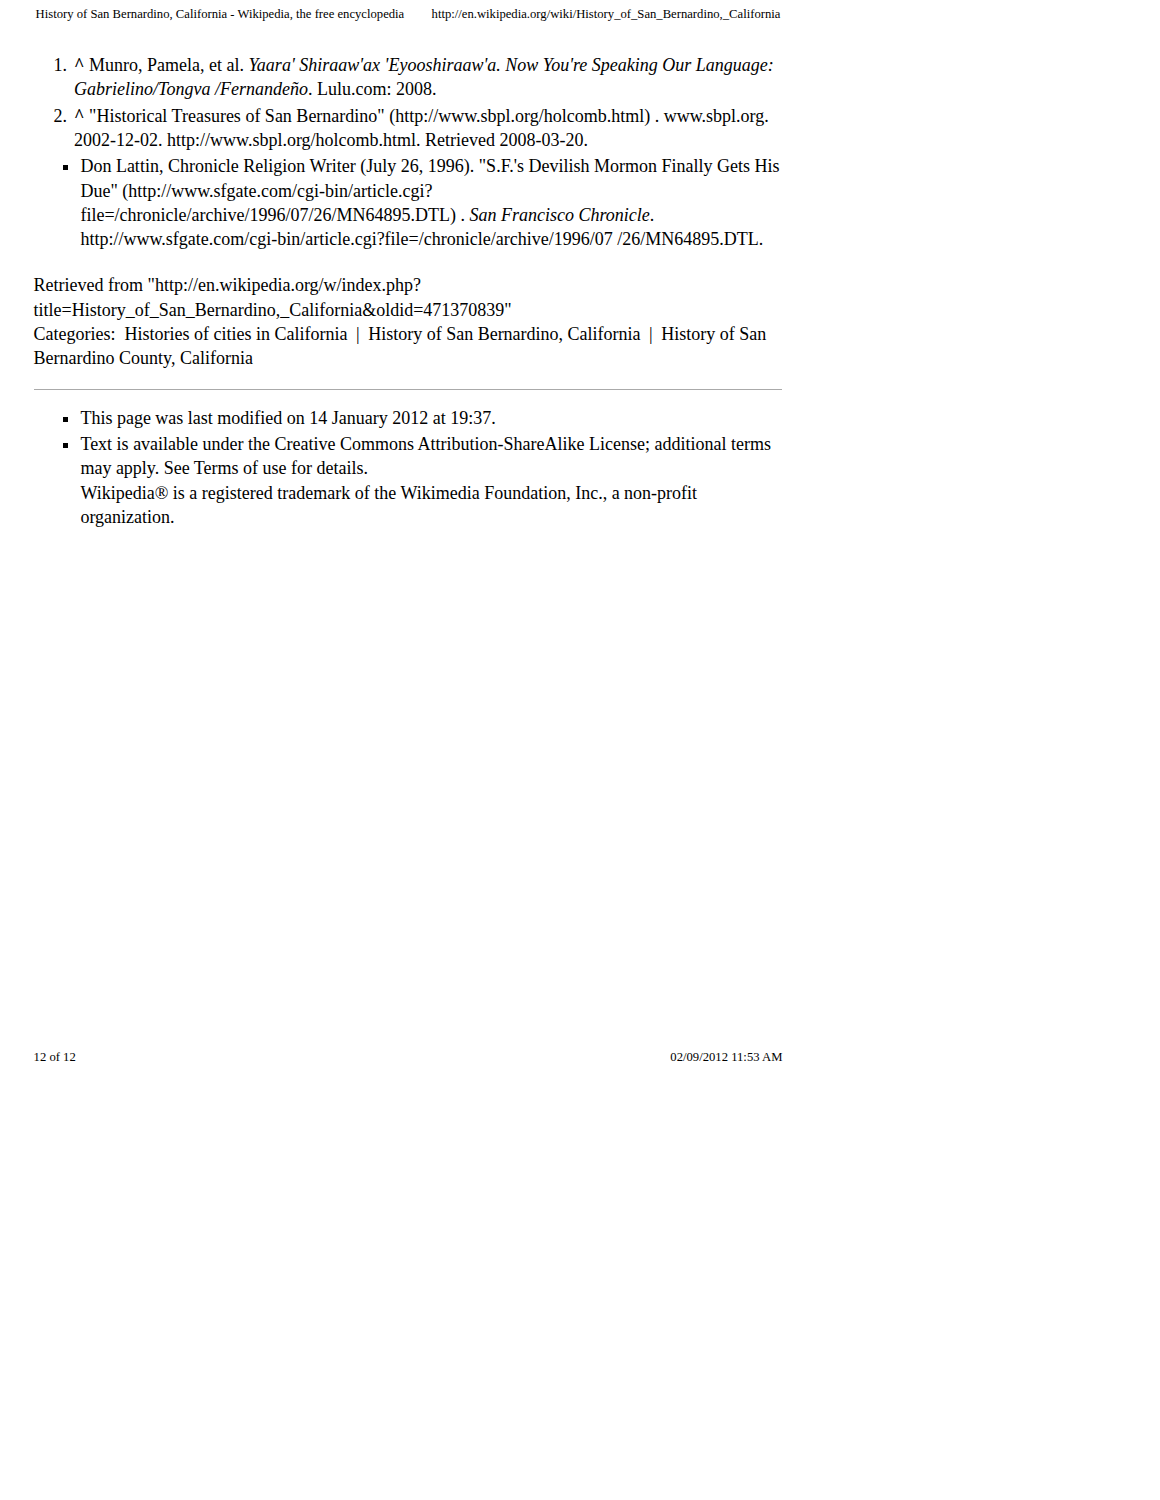History of San Bernardino, California - Wikipedia, the free encyclopedia http://en.wikipedia.org/wiki/History_of_San_Bernardino,_California
^ Munro, Pamela, et al. Yaara' Shiraaw'ax 'Eyooshiraaw'a. Now You're Speaking Our Language: Gabrielino/Tongva /Fernandeño. Lulu.com: 2008.
^ "Historical Treasures of San Bernardino" (http://www.sbpl.org/holcomb.html) . www.sbpl.org. 2002-12-02. http://www.sbpl.org/holcomb.html. Retrieved 2008-03-20.
Don Lattin, Chronicle Religion Writer (July 26, 1996). "S.F.'s Devilish Mormon Finally Gets His Due" (http://www.sfgate.com/cgi-bin/article.cgi?file=/chronicle/archive/1996/07/26/MN64895.DTL) . San Francisco Chronicle. http://www.sfgate.com/cgi-bin/article.cgi?file=/chronicle/archive/1996/07 /26/MN64895.DTL.
Retrieved from "http://en.wikipedia.org/w/index.php?title=History_of_San_Bernardino,_California&oldid=471370839"
Categories: Histories of cities in California | History of San Bernardino, California | History of San Bernardino County, California
This page was last modified on 14 January 2012 at 19:37.
Text is available under the Creative Commons Attribution-ShareAlike License; additional terms may apply. See Terms of use for details.
Wikipedia® is a registered trademark of the Wikimedia Foundation, Inc., a non-profit organization.
12 of 12 02/09/2012 11:53 AM